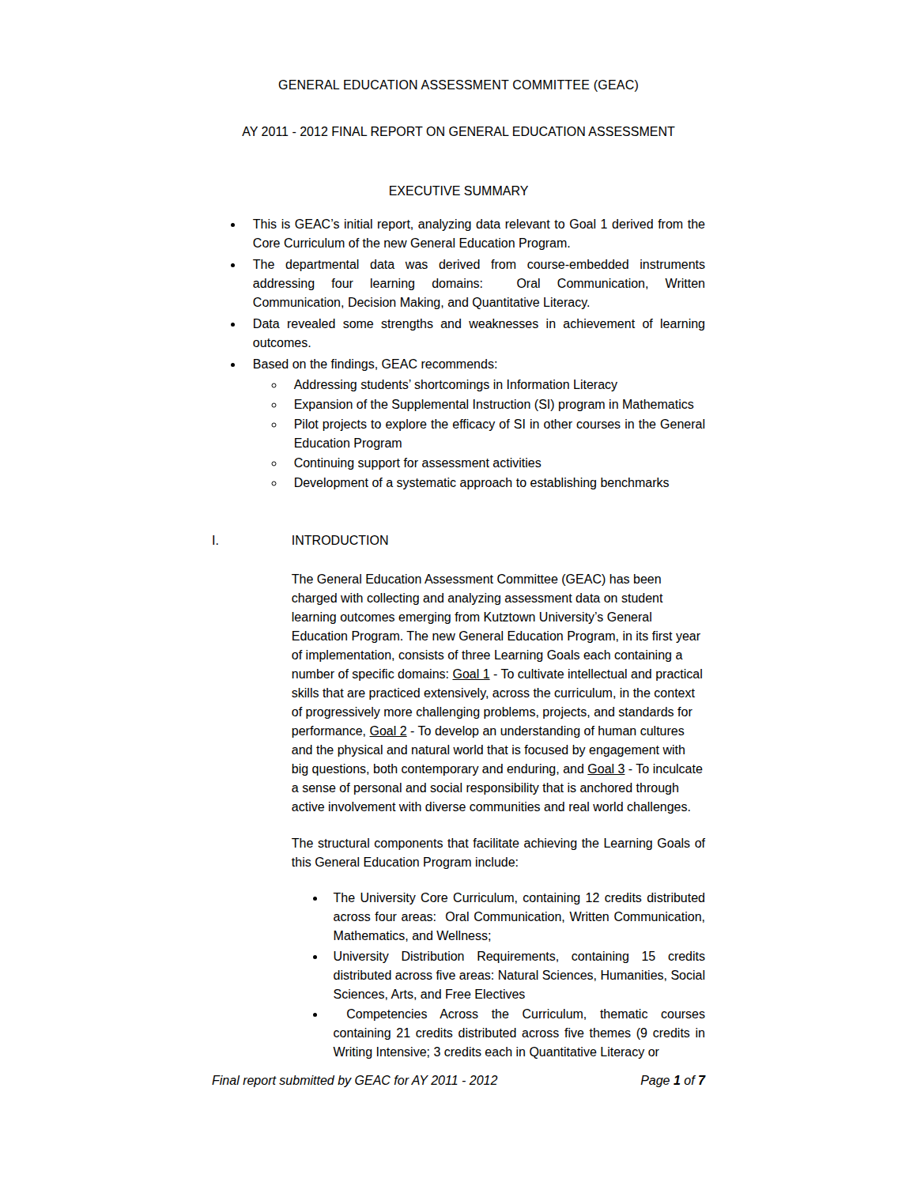GENERAL EDUCATION ASSESSMENT COMMITTEE (GEAC)
AY 2011 - 2012 FINAL REPORT ON GENERAL EDUCATION ASSESSMENT
EXECUTIVE SUMMARY
This is GEAC’s initial report, analyzing data relevant to Goal 1 derived from the Core Curriculum of the new General Education Program.
The departmental data was derived from course-embedded instruments addressing four learning domains: Oral Communication, Written Communication, Decision Making, and Quantitative Literacy.
Data revealed some strengths and weaknesses in achievement of learning outcomes.
Based on the findings, GEAC recommends:
Addressing students’ shortcomings in Information Literacy
Expansion of the Supplemental Instruction (SI) program in Mathematics
Pilot projects to explore the efficacy of SI in other courses in the General Education Program
Continuing support for assessment activities
Development of a systematic approach to establishing benchmarks
I. INTRODUCTION
The General Education Assessment Committee (GEAC) has been charged with collecting and analyzing assessment data on student learning outcomes emerging from Kutztown University’s General Education Program. The new General Education Program, in its first year of implementation, consists of three Learning Goals each containing a number of specific domains: Goal 1 - To cultivate intellectual and practical skills that are practiced extensively, across the curriculum, in the context of progressively more challenging problems, projects, and standards for performance, Goal 2 - To develop an understanding of human cultures and the physical and natural world that is focused by engagement with big questions, both contemporary and enduring, and Goal 3 - To inculcate a sense of personal and social responsibility that is anchored through active involvement with diverse communities and real world challenges.
The structural components that facilitate achieving the Learning Goals of this General Education Program include:
The University Core Curriculum, containing 12 credits distributed across four areas: Oral Communication, Written Communication, Mathematics, and Wellness;
University Distribution Requirements, containing 15 credits distributed across five areas: Natural Sciences, Humanities, Social Sciences, Arts, and Free Electives
Competencies Across the Curriculum, thematic courses containing 21 credits distributed across five themes (9 credits in Writing Intensive; 3 credits each in Quantitative Literacy or
Final report submitted by GEAC for AY 2011 - 2012 Page 1 of 7